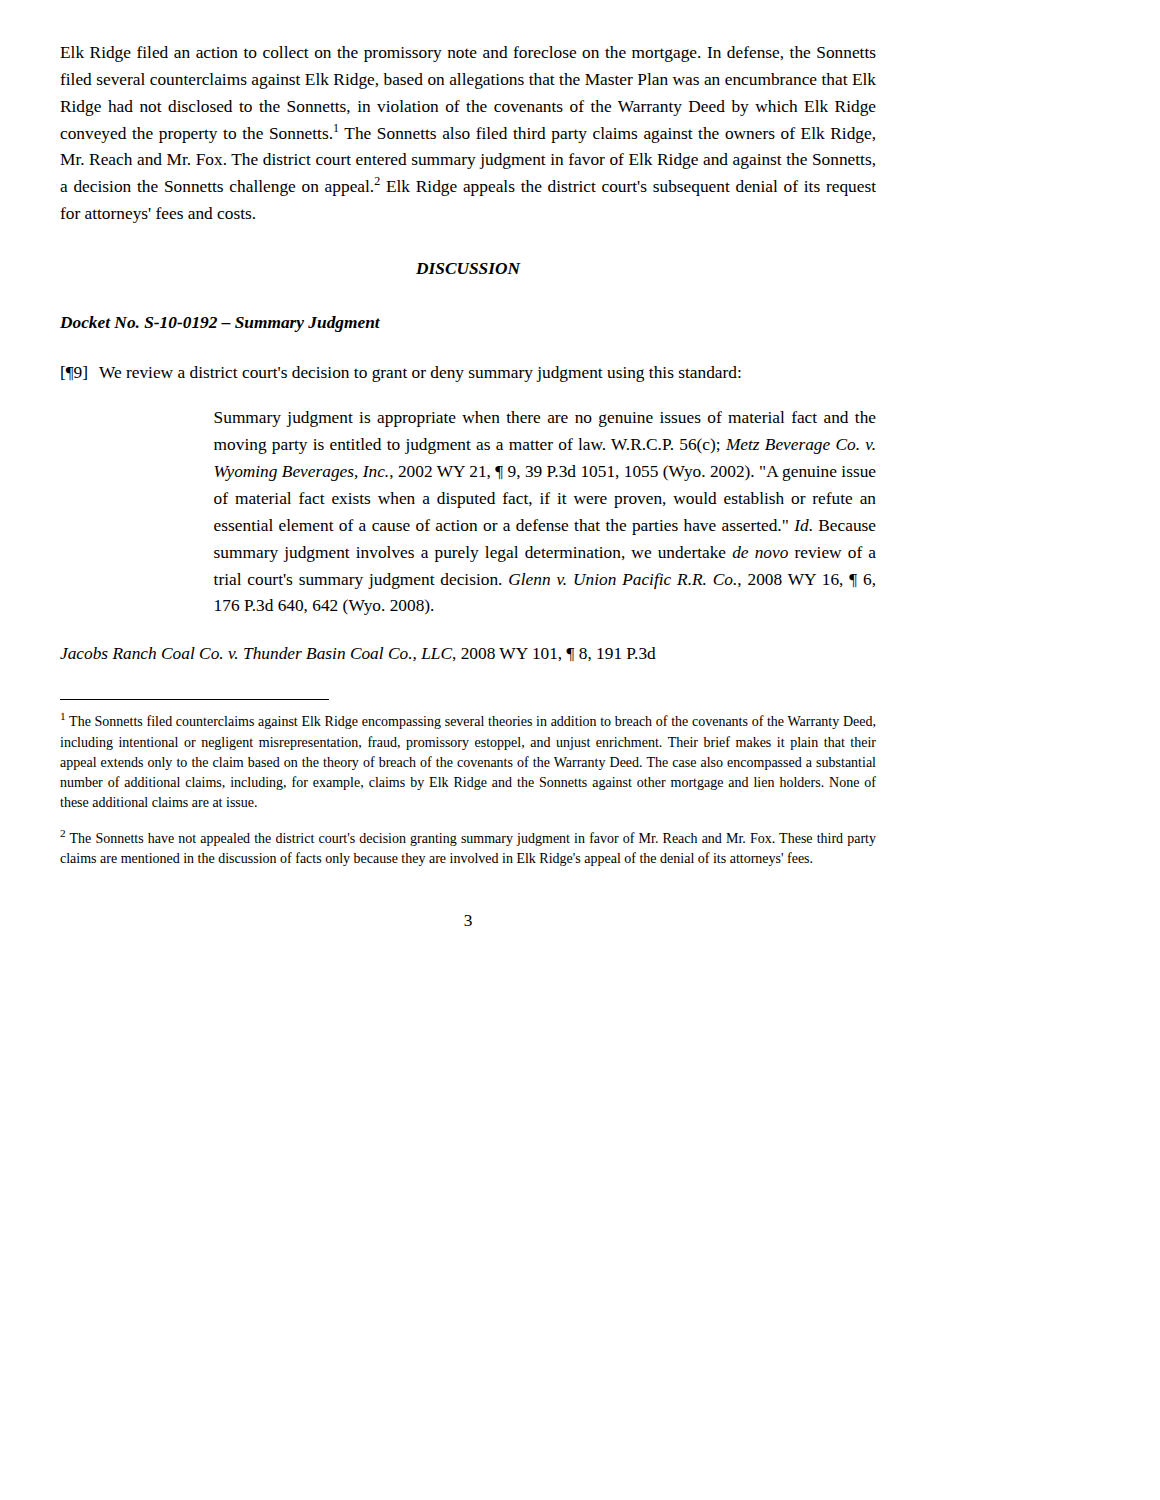Elk Ridge filed an action to collect on the promissory note and foreclose on the mortgage. In defense, the Sonnetts filed several counterclaims against Elk Ridge, based on allegations that the Master Plan was an encumbrance that Elk Ridge had not disclosed to the Sonnetts, in violation of the covenants of the Warranty Deed by which Elk Ridge conveyed the property to the Sonnetts.1 The Sonnetts also filed third party claims against the owners of Elk Ridge, Mr. Reach and Mr. Fox. The district court entered summary judgment in favor of Elk Ridge and against the Sonnetts, a decision the Sonnetts challenge on appeal.2 Elk Ridge appeals the district court's subsequent denial of its request for attorneys' fees and costs.
DISCUSSION
Docket No. S-10-0192 – Summary Judgment
[¶9] We review a district court's decision to grant or deny summary judgment using this standard:
Summary judgment is appropriate when there are no genuine issues of material fact and the moving party is entitled to judgment as a matter of law. W.R.C.P. 56(c); Metz Beverage Co. v. Wyoming Beverages, Inc., 2002 WY 21, ¶ 9, 39 P.3d 1051, 1055 (Wyo. 2002). "A genuine issue of material fact exists when a disputed fact, if it were proven, would establish or refute an essential element of a cause of action or a defense that the parties have asserted." Id. Because summary judgment involves a purely legal determination, we undertake de novo review of a trial court's summary judgment decision. Glenn v. Union Pacific R.R. Co., 2008 WY 16, ¶ 6, 176 P.3d 640, 642 (Wyo. 2008).
Jacobs Ranch Coal Co. v. Thunder Basin Coal Co., LLC, 2008 WY 101, ¶ 8, 191 P.3d
1 The Sonnetts filed counterclaims against Elk Ridge encompassing several theories in addition to breach of the covenants of the Warranty Deed, including intentional or negligent misrepresentation, fraud, promissory estoppel, and unjust enrichment. Their brief makes it plain that their appeal extends only to the claim based on the theory of breach of the covenants of the Warranty Deed. The case also encompassed a substantial number of additional claims, including, for example, claims by Elk Ridge and the Sonnetts against other mortgage and lien holders. None of these additional claims are at issue.
2 The Sonnetts have not appealed the district court's decision granting summary judgment in favor of Mr. Reach and Mr. Fox. These third party claims are mentioned in the discussion of facts only because they are involved in Elk Ridge's appeal of the denial of its attorneys' fees.
3